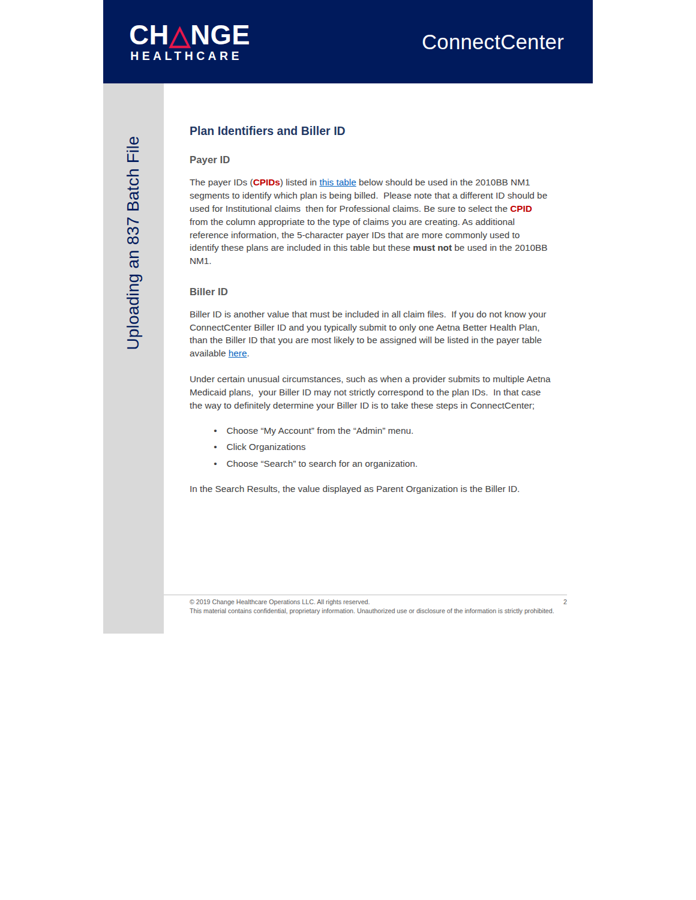CH△NGE
HEALTHCARE
ConnectCenter
Uploading an 837 Batch File
Plan Identifiers and Biller ID
Payer ID
The payer IDs (CPIDs) listed in this table below should be used in the 2010BB NM1 segments to identify which plan is being billed. Please note that a different ID should be used for Institutional claims then for Professional claims. Be sure to select the CPID from the column appropriate to the type of claims you are creating. As additional reference information, the 5-character payer IDs that are more commonly used to identify these plans are included in this table but these must not be used in the 2010BB NM1.
Biller ID
Biller ID is another value that must be included in all claim files. If you do not know your ConnectCenter Biller ID and you typically submit to only one Aetna Better Health Plan, than the Biller ID that you are most likely to be assigned will be listed in the payer table available here.
Under certain unusual circumstances, such as when a provider submits to multiple Aetna Medicaid plans, your Biller ID may not strictly correspond to the plan IDs. In that case the way to definitely determine your Biller ID is to take these steps in ConnectCenter;
Choose “My Account” from the “Admin” menu.
Click Organizations
Choose “Search” to search for an organization.
In the Search Results, the value displayed as Parent Organization is the Biller ID.
© 2019 Change Healthcare Operations LLC. All rights reserved.
2
This material contains confidential, proprietary information. Unauthorized use or disclosure of the information is strictly prohibited.